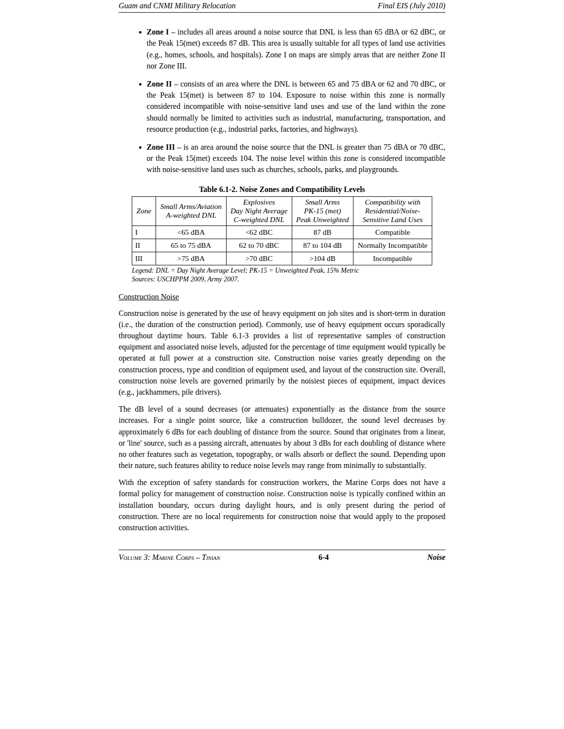Guam and CNMI Military Relocation
Final EIS (July 2010)
Zone I – includes all areas around a noise source that DNL is less than 65 dBA or 62 dBC, or the Peak 15(met) exceeds 87 dB. This area is usually suitable for all types of land use activities (e.g., homes, schools, and hospitals). Zone I on maps are simply areas that are neither Zone II nor Zone III.
Zone II – consists of an area where the DNL is between 65 and 75 dBA or 62 and 70 dBC, or the Peak 15(met) is between 87 to 104. Exposure to noise within this zone is normally considered incompatible with noise-sensitive land uses and use of the land within the zone should normally be limited to activities such as industrial, manufacturing, transportation, and resource production (e.g., industrial parks, factories, and highways).
Zone III – is an area around the noise source that the DNL is greater than 75 dBA or 70 dBC, or the Peak 15(met) exceeds 104. The noise level within this zone is considered incompatible with noise-sensitive land uses such as churches, schools, parks, and playgrounds.
Table 6.1-2. Noise Zones and Compatibility Levels
| Zone | Small Arms/Aviation A-weighted DNL | Explosives Day Night Average C-weighted DNL | Small Arms PK-15 (met) Peak Unweighted | Compatibility with Residential/Noise- Sensitive Land Uses |
| --- | --- | --- | --- | --- |
| I | <65 dBA | <62 dBC | 87 dB | Compatible |
| II | 65 to 75 dBA | 62 to 70 dBC | 87 to 104 dB | Normally Incompatible |
| III | >75 dBA | >70 dBC | >104 dB | Incompatible |
Legend: DNL = Day Night Average Level; PK-15 = Unweighted Peak, 15% Metric
Sources: USCHPPM 2009, Army 2007.
Construction Noise
Construction noise is generated by the use of heavy equipment on job sites and is short-term in duration (i.e., the duration of the construction period). Commonly, use of heavy equipment occurs sporadically throughout daytime hours. Table 6.1-3 provides a list of representative samples of construction equipment and associated noise levels, adjusted for the percentage of time equipment would typically be operated at full power at a construction site. Construction noise varies greatly depending on the construction process, type and condition of equipment used, and layout of the construction site. Overall, construction noise levels are governed primarily by the noisiest pieces of equipment, impact devices (e.g., jackhammers, pile drivers).
The dB level of a sound decreases (or attenuates) exponentially as the distance from the source increases. For a single point source, like a construction bulldozer, the sound level decreases by approximately 6 dBs for each doubling of distance from the source. Sound that originates from a linear, or 'line' source, such as a passing aircraft, attenuates by about 3 dBs for each doubling of distance where no other features such as vegetation, topography, or walls absorb or deflect the sound. Depending upon their nature, such features ability to reduce noise levels may range from minimally to substantially.
With the exception of safety standards for construction workers, the Marine Corps does not have a formal policy for management of construction noise. Construction noise is typically confined within an installation boundary, occurs during daylight hours, and is only present during the period of construction. There are no local requirements for construction noise that would apply to the proposed construction activities.
Volume 3: Marine Corps – Tinian
6-4
Noise